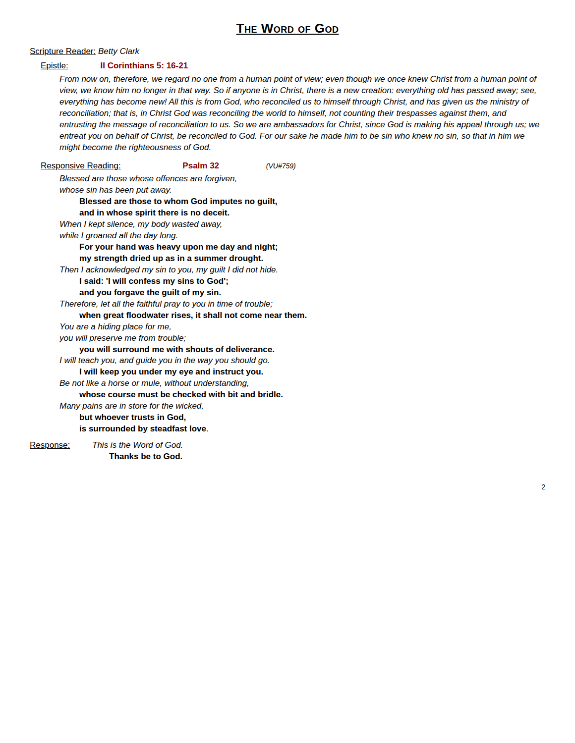The Word of God
Scripture Reader: Betty Clark
Epistle: II Corinthians 5: 16-21
From now on, therefore, we regard no one from a human point of view; even though we once knew Christ from a human point of view, we know him no longer in that way. So if anyone is in Christ, there is a new creation: everything old has passed away; see, everything has become new! All this is from God, who reconciled us to himself through Christ, and has given us the ministry of reconciliation; that is, in Christ God was reconciling the world to himself, not counting their trespasses against them, and entrusting the message of reconciliation to us. So we are ambassadors for Christ, since God is making his appeal through us; we entreat you on behalf of Christ, be reconciled to God. For our sake he made him to be sin who knew no sin, so that in him we might become the righteousness of God.
Responsive Reading: Psalm 32 (VU#759)
Blessed are those whose offences are forgiven,
whose sin has been put away.
Blessed are those to whom God imputes no guilt,
and in whose spirit there is no deceit.
When I kept silence, my body wasted away,
while I groaned all the day long.
For your hand was heavy upon me day and night;
my strength dried up as in a summer drought.
Then I acknowledged my sin to you, my guilt I did not hide.
I said: 'I will confess my sins to God';
and you forgave the guilt of my sin.
Therefore, let all the faithful pray to you in time of trouble;
when great floodwater rises, it shall not come near them.
You are a hiding place for me,
you will preserve me from trouble;
you will surround me with shouts of deliverance.
I will teach you, and guide you in the way you should go.
I will keep you under my eye and instruct you.
Be not like a horse or mule, without understanding,
whose course must be checked with bit and bridle.
Many pains are in store for the wicked,
but whoever trusts in God,
is surrounded by steadfast love.
Response: This is the Word of God. Thanks be to God.
2